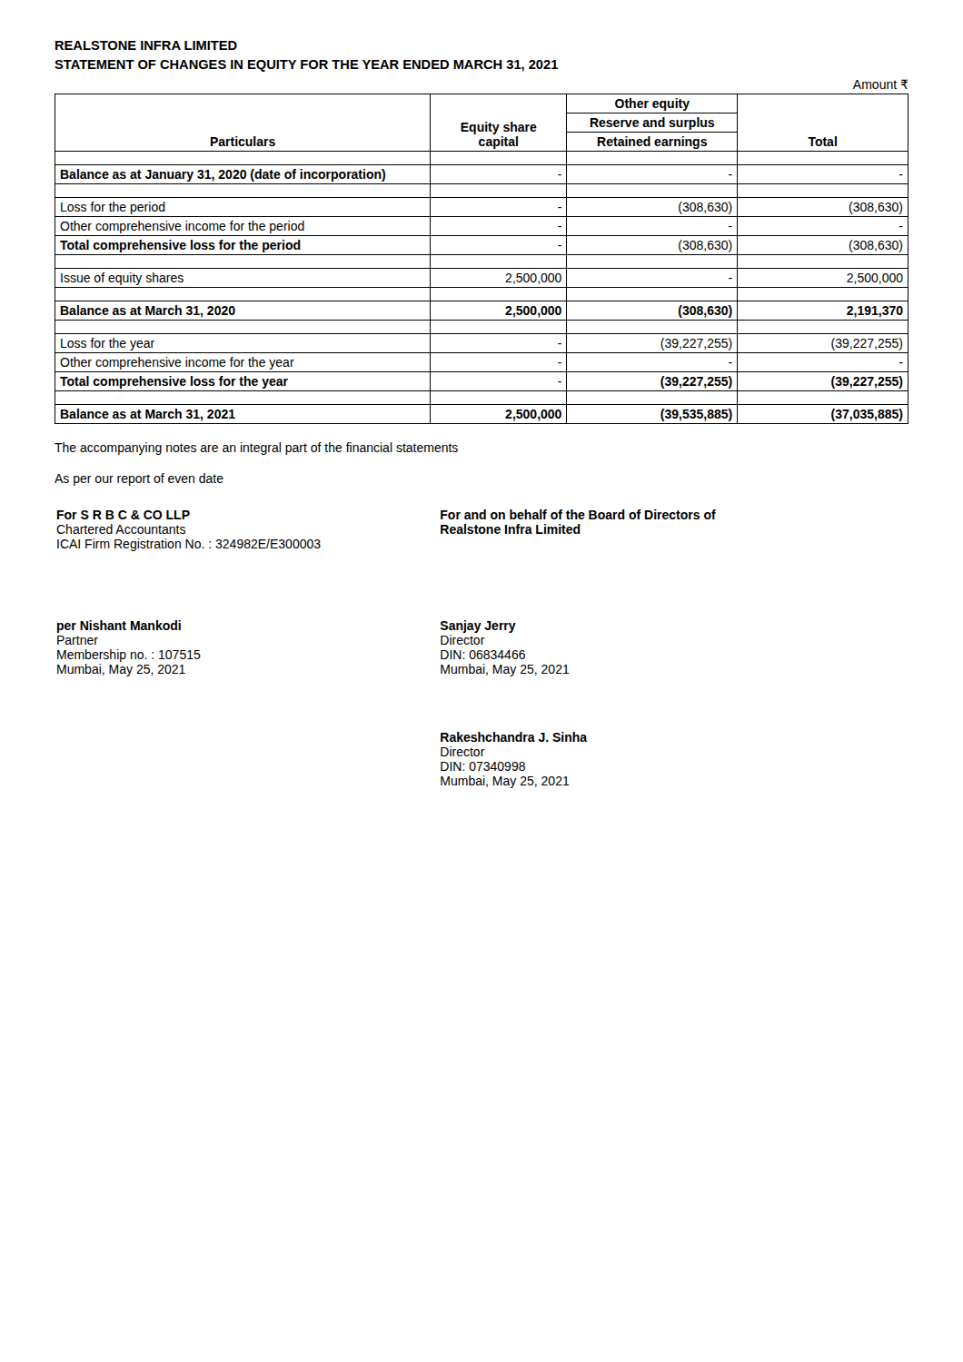REALSTONE INFRA LIMITED
STATEMENT OF CHANGES IN EQUITY FOR THE YEAR ENDED MARCH 31, 2021
Amount ₹
| Particulars | Equity share capital | Other equity | Total |
| --- | --- | --- | --- |
| Reserve and surplus |
| Retained earnings |
| Balance as at January 31, 2020 (date of incorporation) | - | - | - |
| Loss for the period | - | (308,630) | (308,630) |
| Other comprehensive income for the period | - | - | - |
| Total comprehensive loss for the period | - | (308,630) | (308,630) |
| Issue of equity shares | 2,500,000 | - | 2,500,000 |
| Balance as at March 31, 2020 | 2,500,000 | (308,630) | 2,191,370 |
| Loss for the year | - | (39,227,255) | (39,227,255) |
| Other comprehensive income for the year | - | - | - |
| Total comprehensive loss for the year | - | (39,227,255) | (39,227,255) |
| Balance as at March 31, 2021 | 2,500,000 | (39,535,885) | (37,035,885) |
The accompanying notes are an integral part of the financial statements
As per our report of even date
| For S R B C & CO LLP Chartered Accountants ICAI Firm Registration No. : 324982E/E300003 | For and on behalf of the Board of Directors of Realstone Infra Limited |
| per Nishant Mankodi Partner Membership no. : 107515 Mumbai, May 25, 2021 | Sanjay Jerry Director DIN: 06834466 Mumbai, May 25, 2021 |
| | Rakeshchandra J. Sinha Director DIN: 07340998 Mumbai, May 25, 2021 |